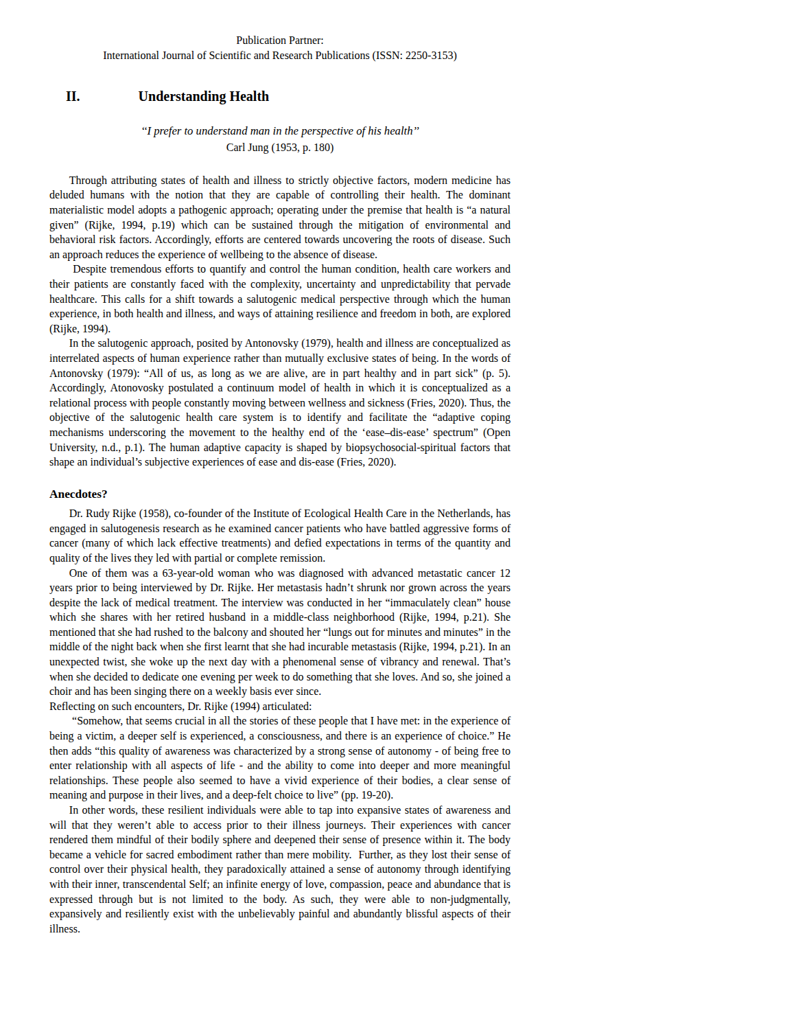Publication Partner:
International Journal of Scientific and Research Publications (ISSN: 2250-3153)
II. Understanding Health
‘‘I prefer to understand man in the perspective of his health’’ Carl Jung (1953, p. 180)
Through attributing states of health and illness to strictly objective factors, modern medicine has deluded humans with the notion that they are capable of controlling their health. The dominant materialistic model adopts a pathogenic approach; operating under the premise that health is “a natural given” (Rijke, 1994, p.19) which can be sustained through the mitigation of environmental and behavioral risk factors. Accordingly, efforts are centered towards uncovering the roots of disease. Such an approach reduces the experience of wellbeing to the absence of disease.
Despite tremendous efforts to quantify and control the human condition, health care workers and their patients are constantly faced with the complexity, uncertainty and unpredictability that pervade healthcare. This calls for a shift towards a salutogenic medical perspective through which the human experience, in both health and illness, and ways of attaining resilience and freedom in both, are explored (Rijke, 1994).
In the salutogenic approach, posited by Antonovsky (1979), health and illness are conceptualized as interrelated aspects of human experience rather than mutually exclusive states of being. In the words of Antonovsky (1979): “All of us, as long as we are alive, are in part healthy and in part sick” (p. 5). Accordingly, Atonovosky postulated a continuum model of health in which it is conceptualized as a relational process with people constantly moving between wellness and sickness (Fries, 2020). Thus, the objective of the salutogenic health care system is to identify and facilitate the “adaptive coping mechanisms underscoring the movement to the healthy end of the ‘ease–dis-ease’ spectrum” (Open University, n.d., p.1). The human adaptive capacity is shaped by biopsychosocial-spiritual factors that shape an individual’s subjective experiences of ease and dis-ease (Fries, 2020).
Anecdotes?
Dr. Rudy Rijke (1958), co-founder of the Institute of Ecological Health Care in the Netherlands, has engaged in salutogenesis research as he examined cancer patients who have battled aggressive forms of cancer (many of which lack effective treatments) and defied expectations in terms of the quantity and quality of the lives they led with partial or complete remission.
One of them was a 63-year-old woman who was diagnosed with advanced metastatic cancer 12 years prior to being interviewed by Dr. Rijke. Her metastasis hadn’t shrunk nor grown across the years despite the lack of medical treatment. The interview was conducted in her “immaculately clean” house which she shares with her retired husband in a middle-class neighborhood (Rijke, 1994, p.21). She mentioned that she had rushed to the balcony and shouted her “lungs out for minutes and minutes” in the middle of the night back when she first learnt that she had incurable metastasis (Rijke, 1994, p.21). In an unexpected twist, she woke up the next day with a phenomenal sense of vibrancy and renewal. That’s when she decided to dedicate one evening per week to do something that she loves. And so, she joined a choir and has been singing there on a weekly basis ever since.
Reflecting on such encounters, Dr. Rijke (1994) articulated:
“Somehow, that seems crucial in all the stories of these people that I have met: in the experience of being a victim, a deeper self is experienced, a consciousness, and there is an experience of choice.” He then adds “this quality of awareness was characterized by a strong sense of autonomy - of being free to enter relationship with all aspects of life - and the ability to come into deeper and more meaningful relationships. These people also seemed to have a vivid experience of their bodies, a clear sense of meaning and purpose in their lives, and a deep-felt choice to live” (pp. 19-20).
In other words, these resilient individuals were able to tap into expansive states of awareness and will that they weren’t able to access prior to their illness journeys. Their experiences with cancer rendered them mindful of their bodily sphere and deepened their sense of presence within it. The body became a vehicle for sacred embodiment rather than mere mobility. Further, as they lost their sense of control over their physical health, they paradoxically attained a sense of autonomy through identifying with their inner, transcendental Self; an infinite energy of love, compassion, peace and abundance that is expressed through but is not limited to the body. As such, they were able to non-judgmentally, expansively and resiliently exist with the unbelievably painful and abundantly blissful aspects of their illness.